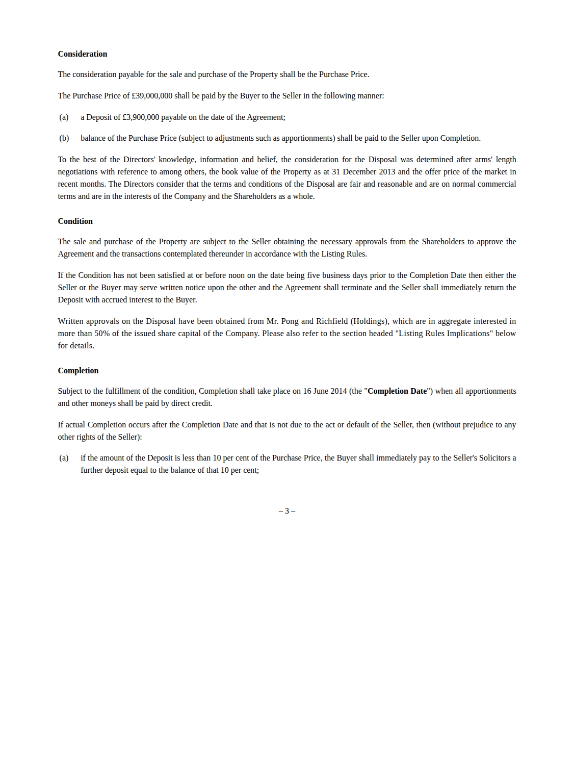Consideration
The consideration payable for the sale and purchase of the Property shall be the Purchase Price.
The Purchase Price of £39,000,000 shall be paid by the Buyer to the Seller in the following manner:
(a) a Deposit of £3,900,000 payable on the date of the Agreement;
(b) balance of the Purchase Price (subject to adjustments such as apportionments) shall be paid to the Seller upon Completion.
To the best of the Directors' knowledge, information and belief, the consideration for the Disposal was determined after arms' length negotiations with reference to among others, the book value of the Property as at 31 December 2013 and the offer price of the market in recent months. The Directors consider that the terms and conditions of the Disposal are fair and reasonable and are on normal commercial terms and are in the interests of the Company and the Shareholders as a whole.
Condition
The sale and purchase of the Property are subject to the Seller obtaining the necessary approvals from the Shareholders to approve the Agreement and the transactions contemplated thereunder in accordance with the Listing Rules.
If the Condition has not been satisfied at or before noon on the date being five business days prior to the Completion Date then either the Seller or the Buyer may serve written notice upon the other and the Agreement shall terminate and the Seller shall immediately return the Deposit with accrued interest to the Buyer.
Written approvals on the Disposal have been obtained from Mr. Pong and Richfield (Holdings), which are in aggregate interested in more than 50% of the issued share capital of the Company. Please also refer to the section headed "Listing Rules Implications" below for details.
Completion
Subject to the fulfillment of the condition, Completion shall take place on 16 June 2014 (the "Completion Date") when all apportionments and other moneys shall be paid by direct credit.
If actual Completion occurs after the Completion Date and that is not due to the act or default of the Seller, then (without prejudice to any other rights of the Seller):
(a) if the amount of the Deposit is less than 10 per cent of the Purchase Price, the Buyer shall immediately pay to the Seller's Solicitors a further deposit equal to the balance of that 10 per cent;
– 3 –